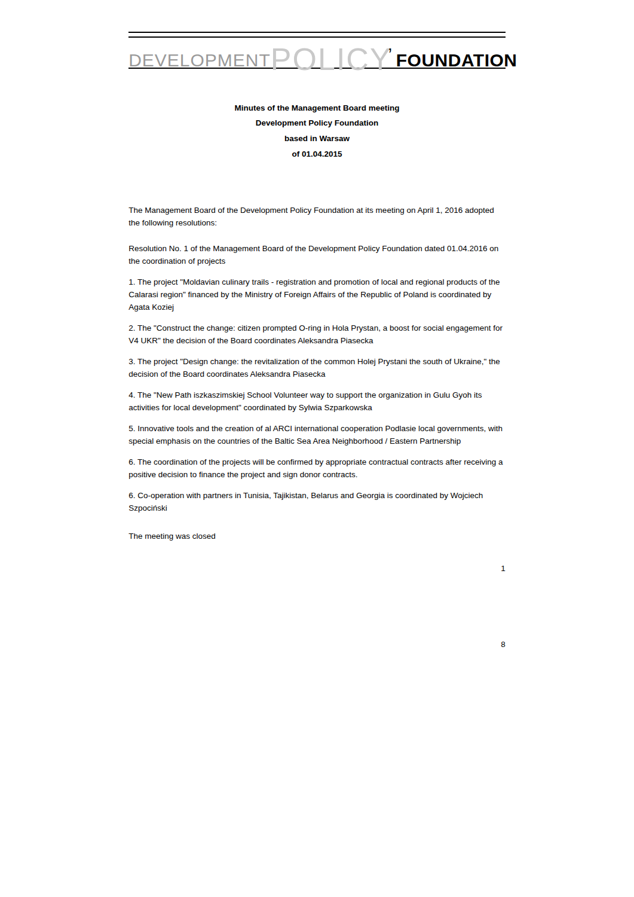DEVELOPMENT POLICY’FOUNDATION
Minutes of the Management Board meeting
Development Policy Foundation
based in Warsaw
of 01.04.2015
The Management Board of the Development Policy Foundation at its meeting on April 1, 2016 adopted the following resolutions:
Resolution No. 1 of the Management Board of the Development Policy Foundation dated 01.04.2016 on the coordination of projects
1. The project "Moldavian culinary trails - registration and promotion of local and regional products of the Calarasi region" financed by the Ministry of Foreign Affairs of the Republic of Poland is coordinated by Agata Koziej
2. The "Construct the change: citizen prompted O-ring in Hola Prystan, a boost for social engagement for V4 UKR" the decision of the Board coordinates Aleksandra Piasecka
3. The project "Design change: the revitalization of the common Holej Prystani the south of Ukraine," the decision of the Board coordinates Aleksandra Piasecka
4. The "New Path iszkaszimskiej School Volunteer way to support the organization in Gulu Gyoh its activities for local development" coordinated by Sylwia Szparkowska
5. Innovative tools and the creation of al ARCI international cooperation Podlasie local governments, with special emphasis on the countries of the Baltic Sea Area Neighborhood / Eastern Partnership
6. The coordination of the projects will be confirmed by appropriate contractual contracts after receiving a positive decision to finance the project and sign donor contracts.
6. Co-operation with partners in Tunisia, Tajikistan, Belarus and Georgia is coordinated by Wojciech Szpociński
The meeting was closed
1
8